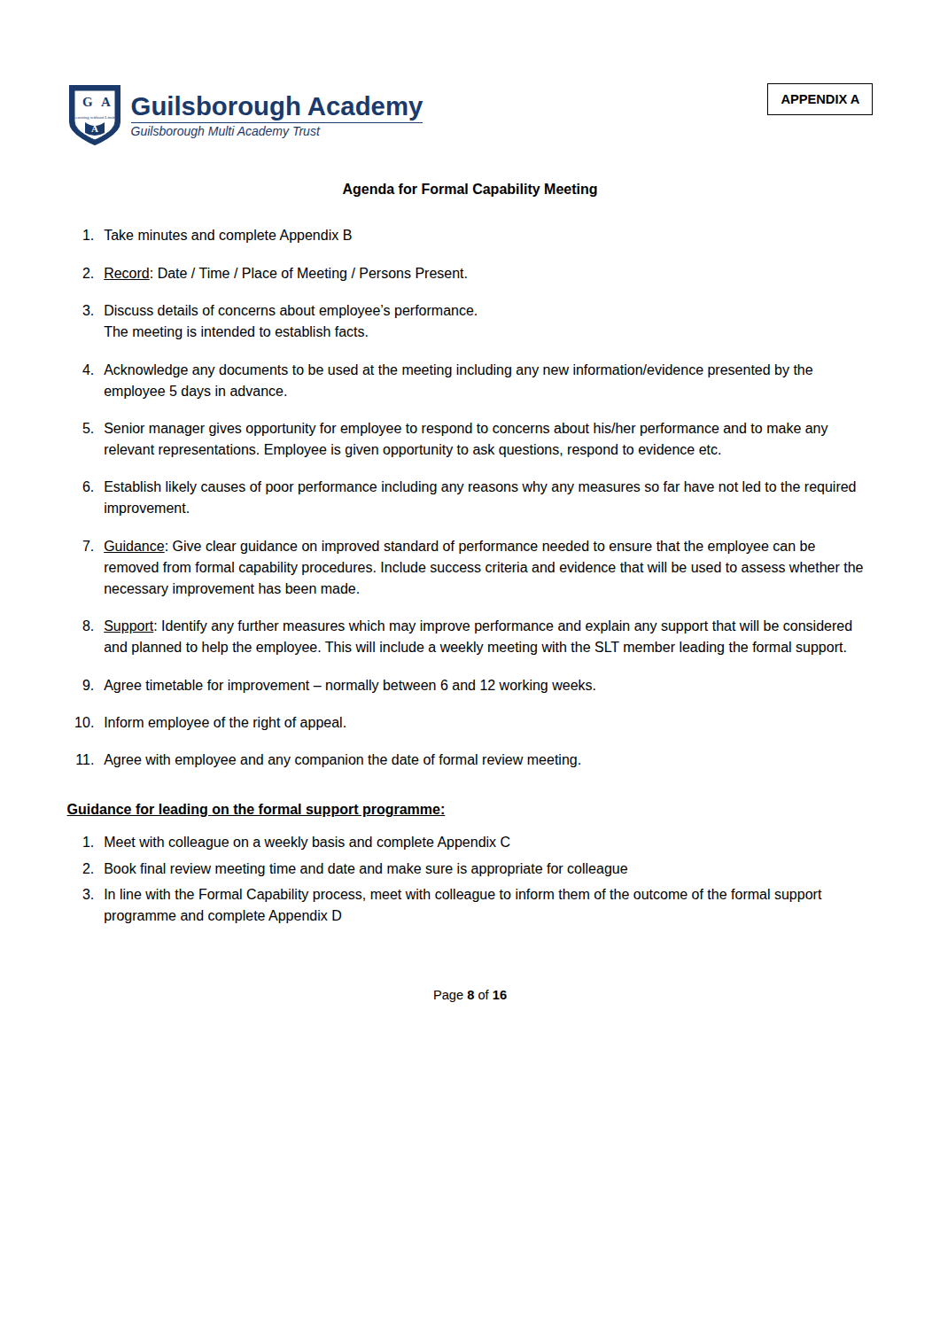APPENDIX A
G A Learning without Limits A
Guilsborough Academy
Guilsborough Multi Academy Trust
Agenda for Formal Capability Meeting
Take minutes and complete Appendix B
Record: Date / Time / Place of Meeting / Persons Present.
Discuss details of concerns about employee’s performance.
The meeting is intended to establish facts.
Acknowledge any documents to be used at the meeting including any new information/evidence presented by the employee 5 days in advance.
Senior manager gives opportunity for employee to respond to concerns about his/her performance and to make any relevant representations. Employee is given opportunity to ask questions, respond to evidence etc.
Establish likely causes of poor performance including any reasons why any measures so far have not led to the required improvement.
Guidance: Give clear guidance on improved standard of performance needed to ensure that the employee can be removed from formal capability procedures. Include success criteria and evidence that will be used to assess whether the necessary improvement has been made.
Support: Identify any further measures which may improve performance and explain any support that will be considered and planned to help the employee. This will include a weekly meeting with the SLT member leading the formal support.
Agree timetable for improvement – normally between 6 and 12 working weeks.
Inform employee of the right of appeal.
Agree with employee and any companion the date of formal review meeting.
Guidance for leading on the formal support programme:
Meet with colleague on a weekly basis and complete Appendix C
Book final review meeting time and date and make sure is appropriate for colleague
In line with the Formal Capability process, meet with colleague to inform them of the outcome of the formal support programme and complete Appendix D
Page 8 of 16